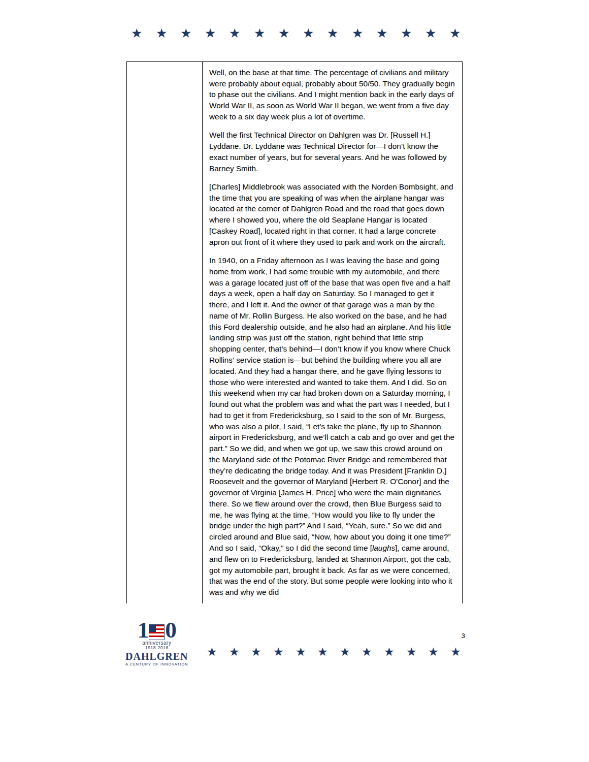★ ★ ★ ★ ★ ★ ★ ★ ★ ★ ★ ★ ★ ★ ★ ★ ★ ★ ★ ★ ★ ★ ★ ★ ★ ★
Well, on the base at that time. The percentage of civilians and military were probably about equal, probably about 50/50. They gradually begin to phase out the civilians. And I might mention back in the early days of World War II, as soon as World War II began, we went from a five day week to a six day week plus a lot of overtime.
Well the first Technical Director on Dahlgren was Dr. [Russell H.] Lyddane. Dr. Lyddane was Technical Director for—I don’t know the exact number of years, but for several years. And he was followed by Barney Smith.
[Charles] Middlebrook was associated with the Norden Bombsight, and the time that you are speaking of was when the airplane hangar was located at the corner of Dahlgren Road and the road that goes down where I showed you, where the old Seaplane Hangar is located [Caskey Road], located right in that corner. It had a large concrete apron out front of it where they used to park and work on the aircraft.
In 1940, on a Friday afternoon as I was leaving the base and going home from work, I had some trouble with my automobile, and there was a garage located just off of the base that was open five and a half days a week, open a half day on Saturday. So I managed to get it there, and I left it. And the owner of that garage was a man by the name of Mr. Rollin Burgess. He also worked on the base, and he had this Ford dealership outside, and he also had an airplane. And his little landing strip was just off the station, right behind that little strip shopping center, that’s behind—I don’t know if you know where Chuck Rollins’ service station is—but behind the building where you all are located. And they had a hangar there, and he gave flying lessons to those who were interested and wanted to take them. And I did. So on this weekend when my car had broken down on a Saturday morning, I found out what the problem was and what the part was I needed, but I had to get it from Fredericksburg, so I said to the son of Mr. Burgess, who was also a pilot, I said, “Let’s take the plane, fly up to Shannon airport in Fredericksburg, and we’ll catch a cab and go over and get the part.” So we did, and when we got up, we saw this crowd around on the Maryland side of the Potomac River Bridge and remembered that they’re dedicating the bridge today. And it was President [Franklin D.] Roosevelt and the governor of Maryland [Herbert R. O’Conor] and the governor of Virginia [James H. Price] who were the main dignitaries there. So we flew around over the crowd, then Blue Burgess said to me, he was flying at the time, “How would you like to fly under the bridge under the high part?” And I said, “Yeah, sure.” So we did and circled around and Blue said, “Now, how about you doing it one time?” And so I said, “Okay,” so I did the second time [laughs], came around, and flew on to Fredericksburg, landed at Shannon Airport, got the cab, got my automobile part, brought it back. As far as we were concerned, that was the end of the story. But some people were looking into who it was and why we did
3
1 0 anniversary 1918-2018 DAHLGREN A CENTURY OF INNOVATION
★ ★ ★ ★ ★ ★ ★ ★ ★ ★ ★ ★ ★ ★ ★ ★ ★ ★ ★ ★ ★